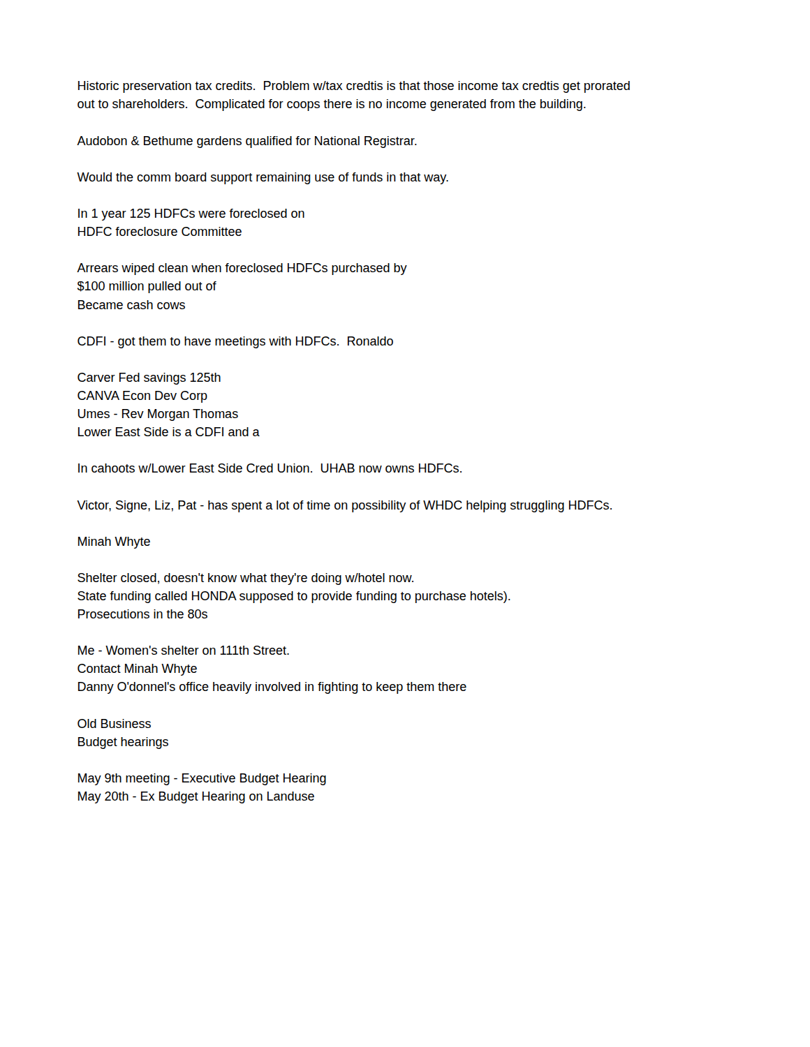Historic preservation tax credits. Problem w/tax credtis is that those income tax credtis get prorated out to shareholders. Complicated for coops there is no income generated from the building.
Audobon & Bethume gardens qualified for National Registrar.
Would the comm board support remaining use of funds in that way.
In 1 year 125 HDFCs were foreclosed on
HDFC foreclosure Committee
Arrears wiped clean when foreclosed HDFCs purchased by
$100 million pulled out of
Became cash cows
CDFI - got them to have meetings with HDFCs. Ronaldo
Carver Fed savings 125th
CANVA Econ Dev Corp
Umes - Rev Morgan Thomas
Lower East Side is a CDFI and a
In cahoots w/Lower East Side Cred Union. UHAB now owns HDFCs.
Victor, Signe, Liz, Pat - has spent a lot of time on possibility of WHDC helping struggling HDFCs.
Minah Whyte
Shelter closed, doesn't know what they're doing w/hotel now.
State funding called HONDA supposed to provide funding to purchase hotels).
Prosecutions in the 80s
Me - Women's shelter on 111th Street.
Contact Minah Whyte
Danny O'donnel's office heavily involved in fighting to keep them there
Old Business
Budget hearings
May 9th meeting - Executive Budget Hearing
May 20th - Ex Budget Hearing on Landuse